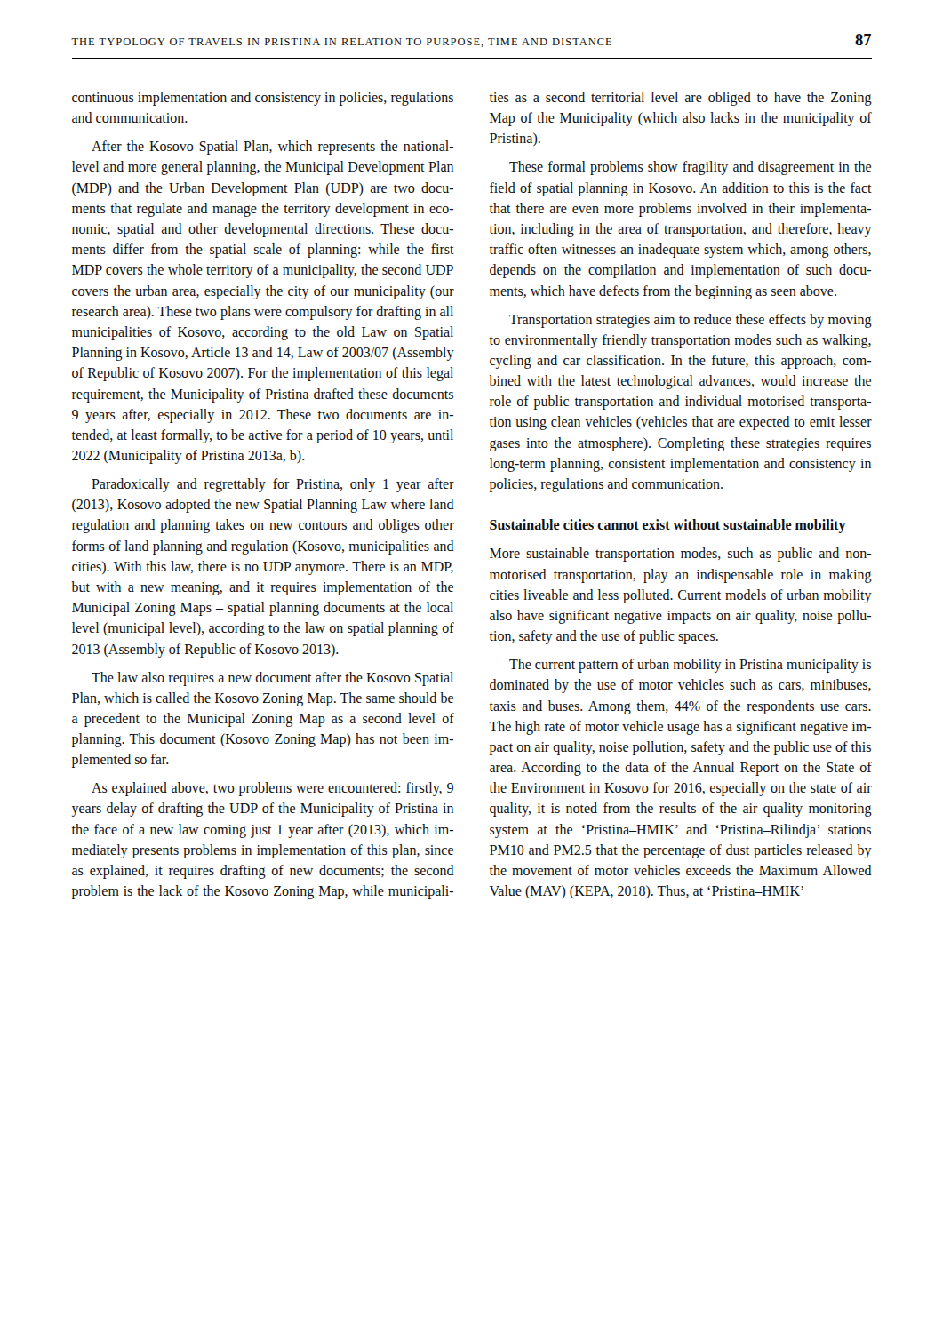The typology of travels in Pristina in relation to purpose, time and distance 87
continuous implementation and consistency in policies, regulations and communication.
After the Kosovo Spatial Plan, which represents the national-level and more general planning, the Municipal Development Plan (MDP) and the Urban Development Plan (UDP) are two documents that regulate and manage the territory development in economic, spatial and other developmental directions. These documents differ from the spatial scale of planning: while the first MDP covers the whole territory of a municipality, the second UDP covers the urban area, especially the city of our municipality (our research area). These two plans were compulsory for drafting in all municipalities of Kosovo, according to the old Law on Spatial Planning in Kosovo, Article 13 and 14, Law of 2003/07 (Assembly of Republic of Kosovo 2007). For the implementation of this legal requirement, the Municipality of Pristina drafted these documents 9 years after, especially in 2012. These two documents are intended, at least formally, to be active for a period of 10 years, until 2022 (Municipality of Pristina 2013a, b).
Paradoxically and regrettably for Pristina, only 1 year after (2013), Kosovo adopted the new Spatial Planning Law where land regulation and planning takes on new contours and obliges other forms of land planning and regulation (Kosovo, municipalities and cities). With this law, there is no UDP anymore. There is an MDP, but with a new meaning, and it requires implementation of the Municipal Zoning Maps – spatial planning documents at the local level (municipal level), according to the law on spatial planning of 2013 (Assembly of Republic of Kosovo 2013).
The law also requires a new document after the Kosovo Spatial Plan, which is called the Kosovo Zoning Map. The same should be a precedent to the Municipal Zoning Map as a second level of planning. This document (Kosovo Zoning Map) has not been implemented so far.
As explained above, two problems were encountered: firstly, 9 years delay of drafting the UDP of the Municipality of Pristina in the face of a new law coming just 1 year after (2013), which immediately presents problems in implementation of this plan, since as explained, it requires drafting of new documents; the second problem is the lack of the Kosovo Zoning Map, while municipalities as a second territorial level are obliged to have the Zoning Map of the Municipality (which also lacks in the municipality of Pristina).
These formal problems show fragility and disagreement in the field of spatial planning in Kosovo. An addition to this is the fact that there are even more problems involved in their implementation, including in the area of transportation, and therefore, heavy traffic often witnesses an inadequate system which, among others, depends on the compilation and implementation of such documents, which have defects from the beginning as seen above.
Transportation strategies aim to reduce these effects by moving to environmentally friendly transportation modes such as walking, cycling and car classification. In the future, this approach, combined with the latest technological advances, would increase the role of public transportation and individual motorised transportation using clean vehicles (vehicles that are expected to emit lesser gases into the atmosphere). Completing these strategies requires long-term planning, consistent implementation and consistency in policies, regulations and communication.
Sustainable cities cannot exist without sustainable mobility
More sustainable transportation modes, such as public and non-motorised transportation, play an indispensable role in making cities liveable and less polluted. Current models of urban mobility also have significant negative impacts on air quality, noise pollution, safety and the use of public spaces.
The current pattern of urban mobility in Pristina municipality is dominated by the use of motor vehicles such as cars, minibuses, taxis and buses. Among them, 44% of the respondents use cars. The high rate of motor vehicle usage has a significant negative impact on air quality, noise pollution, safety and the public use of this area. According to the data of the Annual Report on the State of the Environment in Kosovo for 2016, especially on the state of air quality, it is noted from the results of the air quality monitoring system at the ‘Pristina–HMIK’ and ‘Pristina–Rilindja’ stations PM10 and PM2.5 that the percentage of dust particles released by the movement of motor vehicles exceeds the Maximum Allowed Value (MAV) (KEPA, 2018). Thus, at ‘Pristina–HMIK’